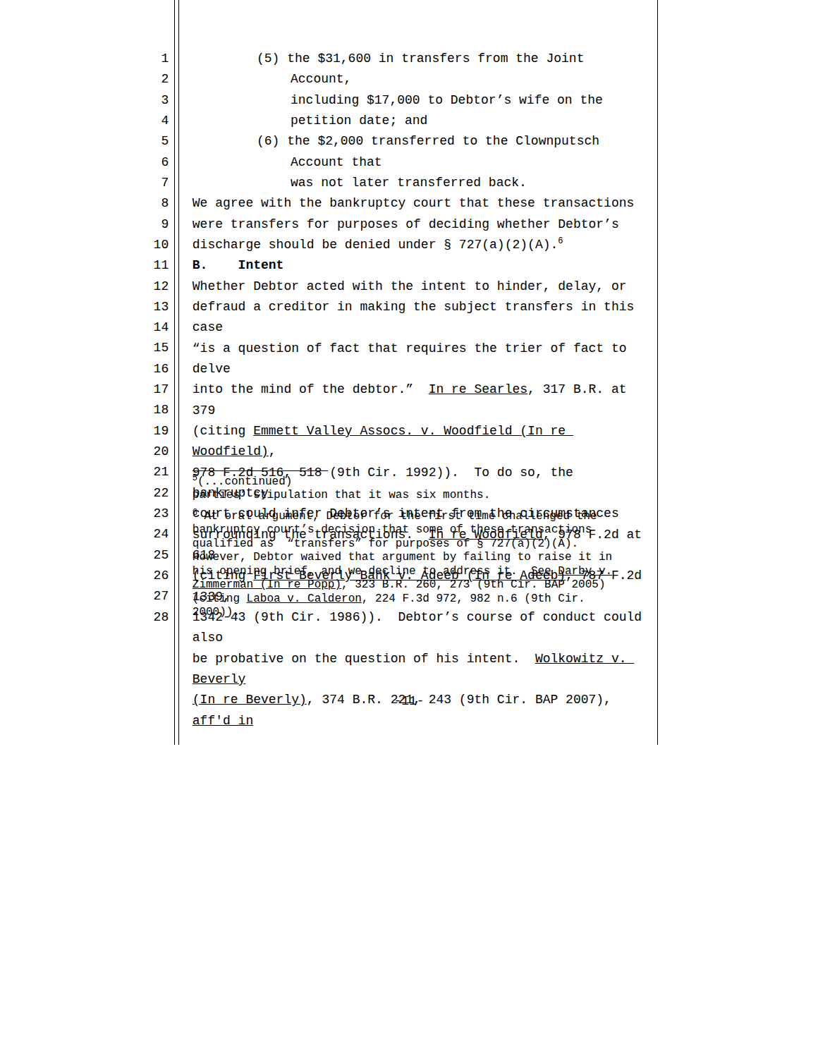1
2
3
4
5
6
7
8
9
10
11
12
13
14
15
16
17
18
19
20
21
22
23
24
25
26
27
28
(5) the $31,600 in transfers from the Joint Account, including $17,000 to Debtor’s wife on the petition date; and
(6) the $2,000 transferred to the Clownputsch Account that was not later transferred back.
We agree with the bankruptcy court that these transactions
were transfers for purposes of deciding whether Debtor’s
discharge should be denied under § 727(a)(2)(A).6
B. Intent
Whether Debtor acted with the intent to hinder, delay, or
defraud a creditor in making the subject transfers in this case
“is a question of fact that requires the trier of fact to delve
into the mind of the debtor.” In re Searles, 317 B.R. at 379
(citing Emmett Valley Assocs. v. Woodfield (In re Woodfield),
978 F.2d 516, 518 (9th Cir. 1992)). To do so, the bankruptcy
court could infer Debtor’s intent from the circumstances
surrounding the transactions. In re Woodfield, 978 F.2d at 618
(citing First Beverly Bank v. Adeeb (In re Adeeb), 787 F.2d 1339,
1342-43 (9th Cir. 1986)). Debtor’s course of conduct could also
be probative on the question of his intent. Wolkowitz v. Beverly
(In re Beverly), 374 B.R. 221, 243 (9th Cir. BAP 2007), aff'd in
5(...continued) parties’ stipulation that it was six months.
6 At oral argument, Debtor for the first time challenged the bankruptcy court’s decision that some of these transactions qualified as “transfers” for purposes of § 727(a)(2)(A). However, Debtor waived that argument by failing to raise it in his opening brief, and we decline to address it. See Darby v. Zimmerman (In re Popp), 323 B.R. 260, 273 (9th Cir. BAP 2005) (citing Laboa v. Calderon, 224 F.3d 972, 982 n.6 (9th Cir. 2000)).
-11-